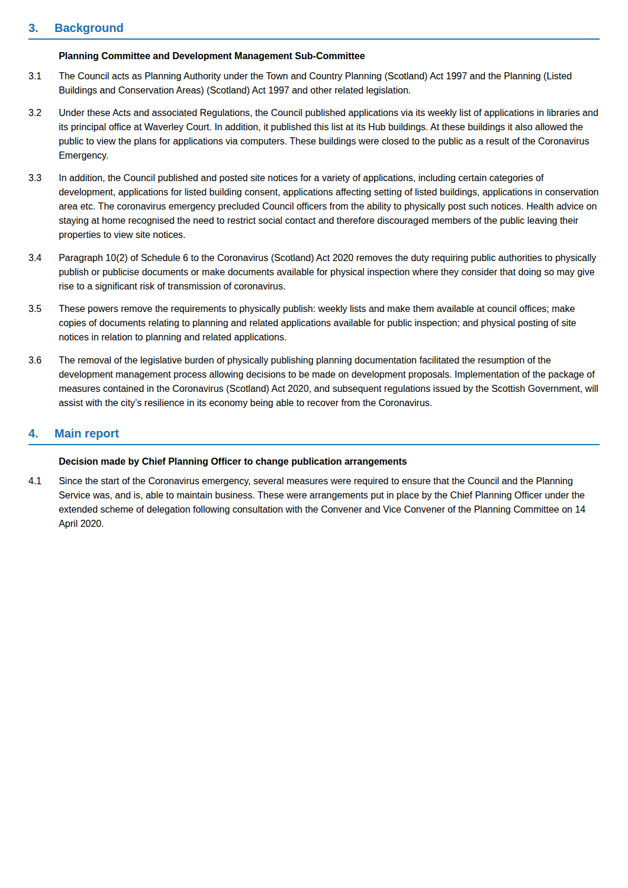3. Background
Planning Committee and Development Management Sub-Committee
3.1
The Council acts as Planning Authority under the Town and Country Planning (Scotland) Act 1997 and the Planning (Listed Buildings and Conservation Areas) (Scotland) Act 1997 and other related legislation.
3.2
Under these Acts and associated Regulations, the Council published applications via its weekly list of applications in libraries and its principal office at Waverley Court. In addition, it published this list at its Hub buildings. At these buildings it also allowed the public to view the plans for applications via computers. These buildings were closed to the public as a result of the Coronavirus Emergency.
3.3
In addition, the Council published and posted site notices for a variety of applications, including certain categories of development, applications for listed building consent, applications affecting setting of listed buildings, applications in conservation area etc. The coronavirus emergency precluded Council officers from the ability to physically post such notices. Health advice on staying at home recognised the need to restrict social contact and therefore discouraged members of the public leaving their properties to view site notices.
3.4
Paragraph 10(2) of Schedule 6 to the Coronavirus (Scotland) Act 2020 removes the duty requiring public authorities to physically publish or publicise documents or make documents available for physical inspection where they consider that doing so may give rise to a significant risk of transmission of coronavirus.
3.5
These powers remove the requirements to physically publish: weekly lists and make them available at council offices; make copies of documents relating to planning and related applications available for public inspection; and physical posting of site notices in relation to planning and related applications.
3.6
The removal of the legislative burden of physically publishing planning documentation facilitated the resumption of the development management process allowing decisions to be made on development proposals. Implementation of the package of measures contained in the Coronavirus (Scotland) Act 2020, and subsequent regulations issued by the Scottish Government, will assist with the city’s resilience in its economy being able to recover from the Coronavirus.
4. Main report
Decision made by Chief Planning Officer to change publication arrangements
4.1
Since the start of the Coronavirus emergency, several measures were required to ensure that the Council and the Planning Service was, and is, able to maintain business. These were arrangements put in place by the Chief Planning Officer under the extended scheme of delegation following consultation with the Convener and Vice Convener of the Planning Committee on 14 April 2020.